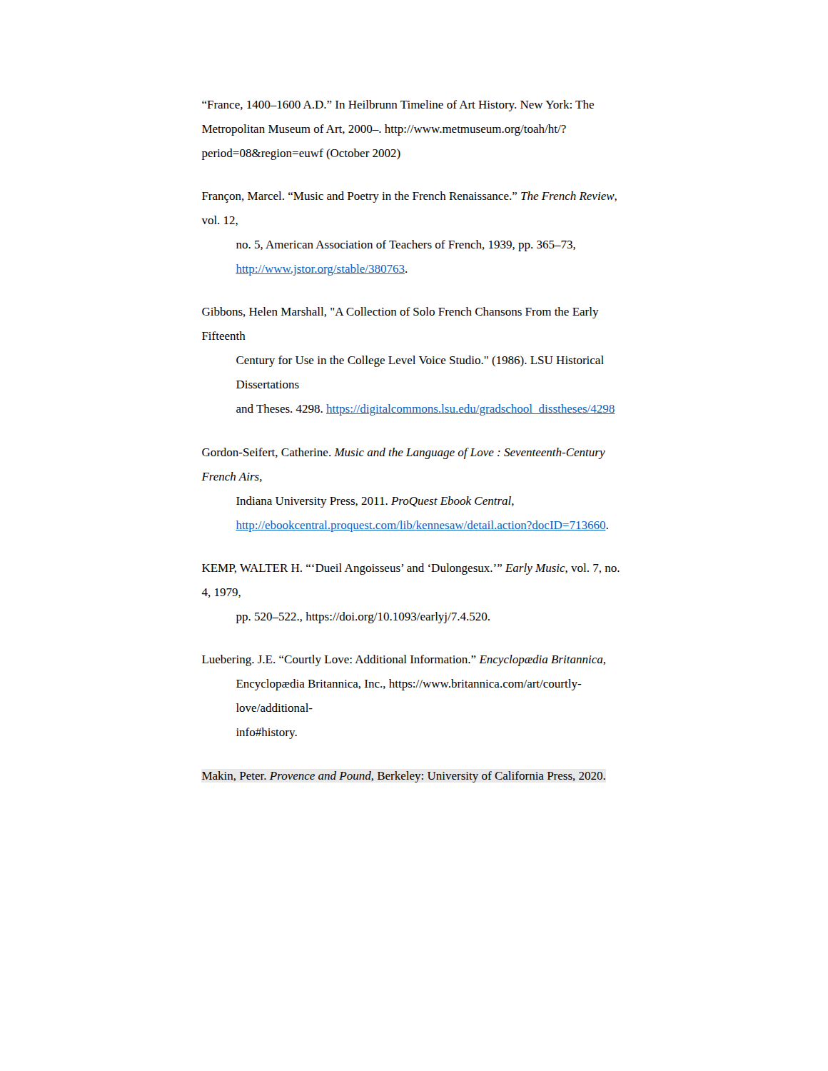“France, 1400–1600 A.D.” In Heilbrunn Timeline of Art History. New York: The Metropolitan Museum of Art, 2000–. http://www.metmuseum.org/toah/ht/?period=08&region=euwf (October 2002)
Françon, Marcel. “Music and Poetry in the French Renaissance.” The French Review, vol. 12, no. 5, American Association of Teachers of French, 1939, pp. 365–73, http://www.jstor.org/stable/380763.
Gibbons, Helen Marshall, "A Collection of Solo French Chansons From the Early Fifteenth Century for Use in the College Level Voice Studio." (1986). LSU Historical Dissertations and Theses. 4298. https://digitalcommons.lsu.edu/gradschool_disstheses/4298
Gordon-Seifert, Catherine. Music and the Language of Love : Seventeenth-Century French Airs, Indiana University Press, 2011. ProQuest Ebook Central, http://ebookcentral.proquest.com/lib/kennesaw/detail.action?docID=713660.
KEMP, WALTER H. “‘Dueil Angoisseus’ and ‘Dulongesux.’” Early Music, vol. 7, no. 4, 1979, pp. 520–522., https://doi.org/10.1093/earlyj/7.4.520.
Luebering. J.E. “Courtly Love: Additional Information.” Encyclopædia Britannica, Encyclopædia Britannica, Inc., https://www.britannica.com/art/courtly-love/additional- info#history.
Makin, Peter. Provence and Pound, Berkeley: University of California Press, 2020.